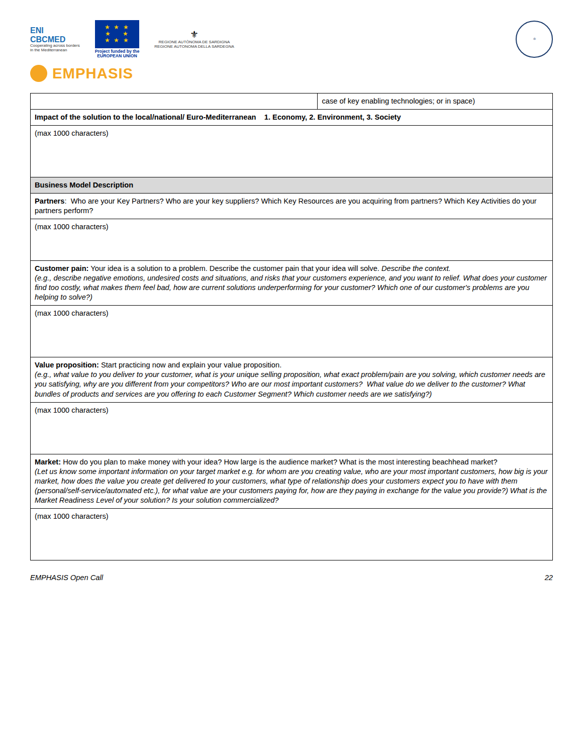ENI
CBCMED
Cooperating across borders
in the Mediterranean
★ ★ ★
★ ★
★ ★ ★
Project funded by the
EUROPEAN UNION
⚜
REGIONE AUTÒNOMA DE SARDIGNA
REGIONE AUTONOMA DELLA SARDEGNA
⚛
EMPHASIS
| | case of key enabling technologies; or in space) |
| Impact of the solution to the local/national/ Euro-Mediterranean 1. Economy, 2. Environment, 3. Society |
| (max 1000 characters) |
| Business Model Description |
| Partners : Who are your Key Partners? Who are your key suppliers? Which Key Resources are you acquiring from partners? Which Key Activities do your partners perform? |
| (max 1000 characters) |
| Customer pain: Your idea is a solution to a problem. Describe the customer pain that your idea will solve. Describe the context. (e.g., describe negative emotions, undesired costs and situations, and risks that your customers experience, and you want to relief. What does your customer find too costly, what makes them feel bad, how are current solutions underperforming for your customer? Which one of our customer's problems are you helping to solve?) |
| (max 1000 characters) |
| Value proposition: Start practicing now and explain your value proposition. (e.g., what value to you deliver to your customer, what is your unique selling proposition, what exact problem/pain are you solving, which customer needs are you satisfying, why are you different from your competitors? Who are our most important customers? What value do we deliver to the customer? What bundles of products and services are you offering to each Customer Segment? Which customer needs are we satisfying?) |
| (max 1000 characters) |
| Market: How do you plan to make money with your idea? How large is the audience market? What is the most interesting beachhead market? (Let us know some important information on your target market e.g. for whom are you creating value, who are your most important customers, how big is your market, how does the value you create get delivered to your customers, what type of relationship does your customers expect you to have with them (personal/self-service/automated etc.), for what value are your customers paying for, how are they paying in exchange for the value you provide?) What is the Market Readiness Level of your solution? Is your solution commercialized? |
| (max 1000 characters) |
EMPHASIS Open Call 22